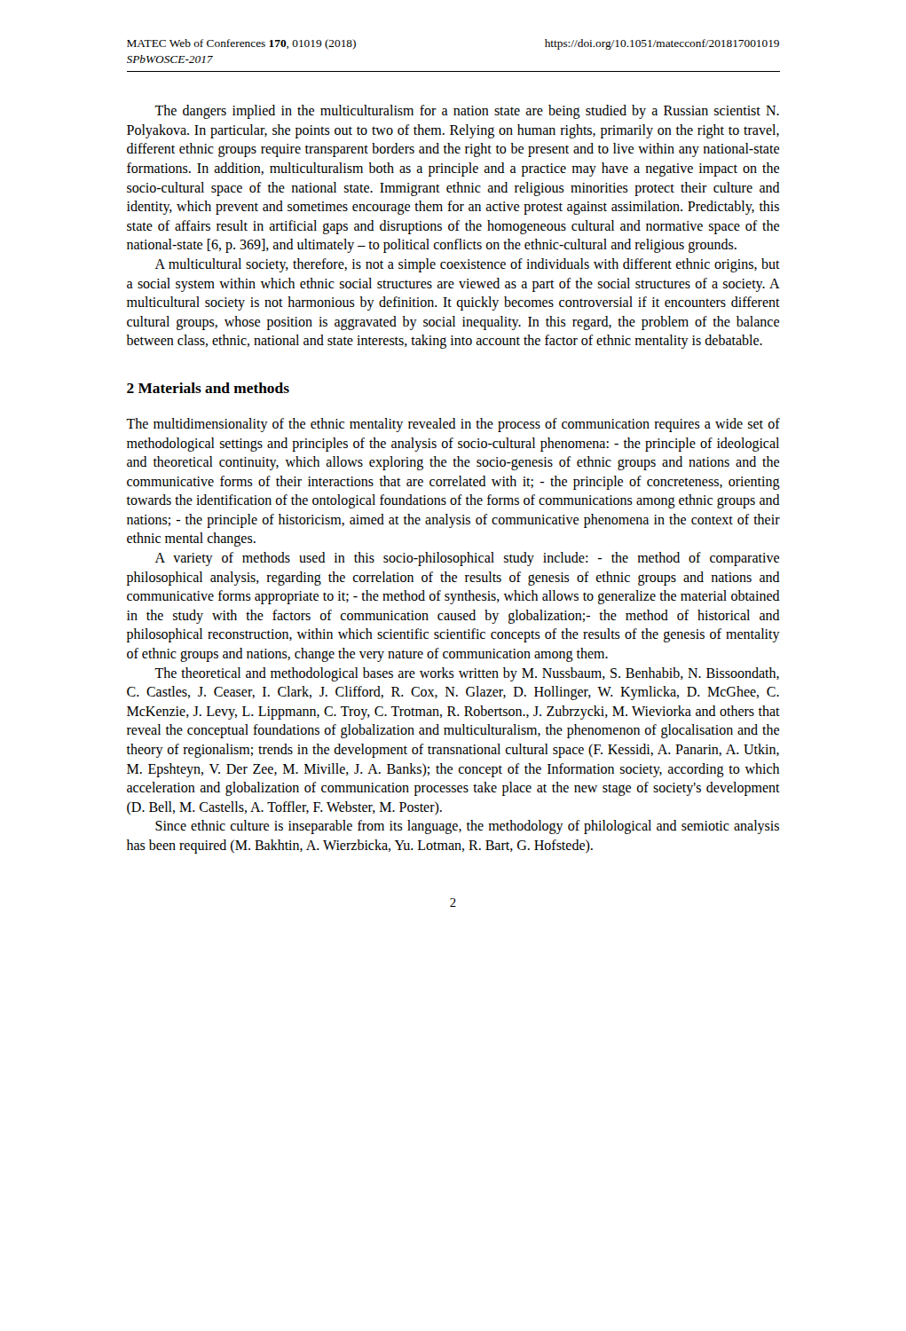MATEC Web of Conferences 170, 01019 (2018) SPbWOSCE-2017
https://doi.org/10.1051/matecconf/201817001019
The dangers implied in the multiculturalism for a nation state are being studied by a Russian scientist N. Polyakova. In particular, she points out to two of them. Relying on human rights, primarily on the right to travel, different ethnic groups require transparent borders and the right to be present and to live within any national-state formations. In addition, multiculturalism both as a principle and a practice may have a negative impact on the socio-cultural space of the national state. Immigrant ethnic and religious minorities protect their culture and identity, which prevent and sometimes encourage them for an active protest against assimilation. Predictably, this state of affairs result in artificial gaps and disruptions of the homogeneous cultural and normative space of the national-state [6, p. 369], and ultimately – to political conflicts on the ethnic-cultural and religious grounds.
A multicultural society, therefore, is not a simple coexistence of individuals with different ethnic origins, but a social system within which ethnic social structures are viewed as a part of the social structures of a society. A multicultural society is not harmonious by definition. It quickly becomes controversial if it encounters different cultural groups, whose position is aggravated by social inequality. In this regard, the problem of the balance between class, ethnic, national and state interests, taking into account the factor of ethnic mentality is debatable.
2 Materials and methods
The multidimensionality of the ethnic mentality revealed in the process of communication requires a wide set of methodological settings and principles of the analysis of socio-cultural phenomena: - the principle of ideological and theoretical continuity, which allows exploring the the socio-genesis of ethnic groups and nations and the communicative forms of their interactions that are correlated with it; - the principle of concreteness, orienting towards the identification of the ontological foundations of the forms of communications among ethnic groups and nations; - the principle of historicism, aimed at the analysis of communicative phenomena in the context of their ethnic mental changes.
A variety of methods used in this socio-philosophical study include: - the method of comparative philosophical analysis, regarding the correlation of the results of genesis of ethnic groups and nations and communicative forms appropriate to it; - the method of synthesis, which allows to generalize the material obtained in the study with the factors of communication caused by globalization;- the method of historical and philosophical reconstruction, within which scientific scientific concepts of the results of the genesis of mentality of ethnic groups and nations, change the very nature of communication among them.
The theoretical and methodological bases are works written by M. Nussbaum, S. Benhabib, N. Bissoondath, C. Castles, J. Ceaser, I. Clark, J. Clifford, R. Cox, N. Glazer, D. Hollinger, W. Kymlicka, D. McGhee, C. McKenzie, J. Levy, L. Lippmann, C. Troy, C. Trotman, R. Robertson., J. Zubrzycki, M. Wieviorka and others that reveal the conceptual foundations of globalization and multiculturalism, the phenomenon of glocalisation and the theory of regionalism; trends in the development of transnational cultural space (F. Kessidi, A. Panarin, A. Utkin, M. Epshteyn, V. Der Zee, M. Miville, J. A. Banks); the concept of the Information society, according to which acceleration and globalization of communication processes take place at the new stage of society's development (D. Bell, M. Castells, A. Toffler, F. Webster, M. Poster).
Since ethnic culture is inseparable from its language, the methodology of philological and semiotic analysis has been required (M. Bakhtin, A. Wierzbicka, Yu. Lotman, R. Bart, G. Hofstede).
2